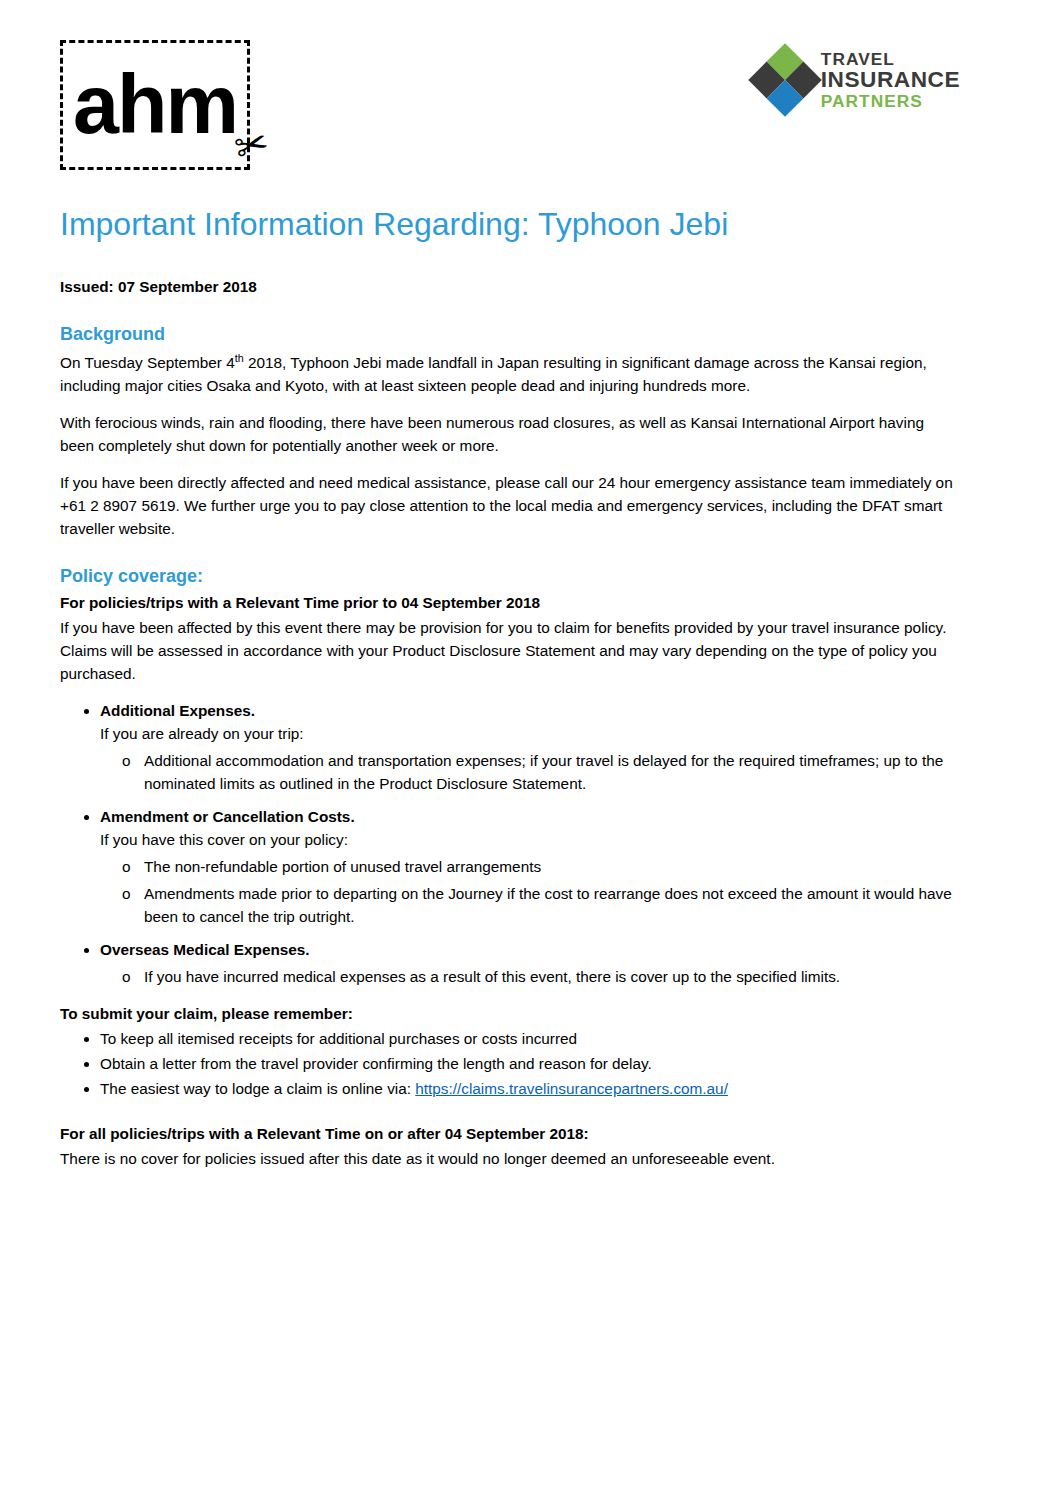ahm
✂
TRAVEL
INSURANCE
PARTNERS
Important Information Regarding: Typhoon Jebi
Issued: 07 September 2018
Background
On Tuesday September 4th 2018, Typhoon Jebi made landfall in Japan resulting in significant damage across the Kansai region, including major cities Osaka and Kyoto, with at least sixteen people dead and injuring hundreds more.
With ferocious winds, rain and flooding, there have been numerous road closures, as well as Kansai International Airport having been completely shut down for potentially another week or more.
If you have been directly affected and need medical assistance, please call our 24 hour emergency assistance team immediately on +61 2 8907 5619. We further urge you to pay close attention to the local media and emergency services, including the DFAT smart traveller website.
Policy coverage:
For policies/trips with a Relevant Time prior to 04 September 2018
If you have been affected by this event there may be provision for you to claim for benefits provided by your travel insurance policy. Claims will be assessed in accordance with your Product Disclosure Statement and may vary depending on the type of policy you purchased.
Additional Expenses.
If you are already on your trip:
Additional accommodation and transportation expenses; if your travel is delayed for the required timeframes; up to the nominated limits as outlined in the Product Disclosure Statement.
Amendment or Cancellation Costs.
If you have this cover on your policy:
The non-refundable portion of unused travel arrangements
Amendments made prior to departing on the Journey if the cost to rearrange does not exceed the amount it would have been to cancel the trip outright.
Overseas Medical Expenses.
If you have incurred medical expenses as a result of this event, there is cover up to the specified limits.
To submit your claim, please remember:
To keep all itemised receipts for additional purchases or costs incurred
Obtain a letter from the travel provider confirming the length and reason for delay.
The easiest way to lodge a claim is online via: https://claims.travelinsurancepartners.com.au/
For all policies/trips with a Relevant Time on or after 04 September 2018:
There is no cover for policies issued after this date as it would no longer deemed an unforeseeable event.